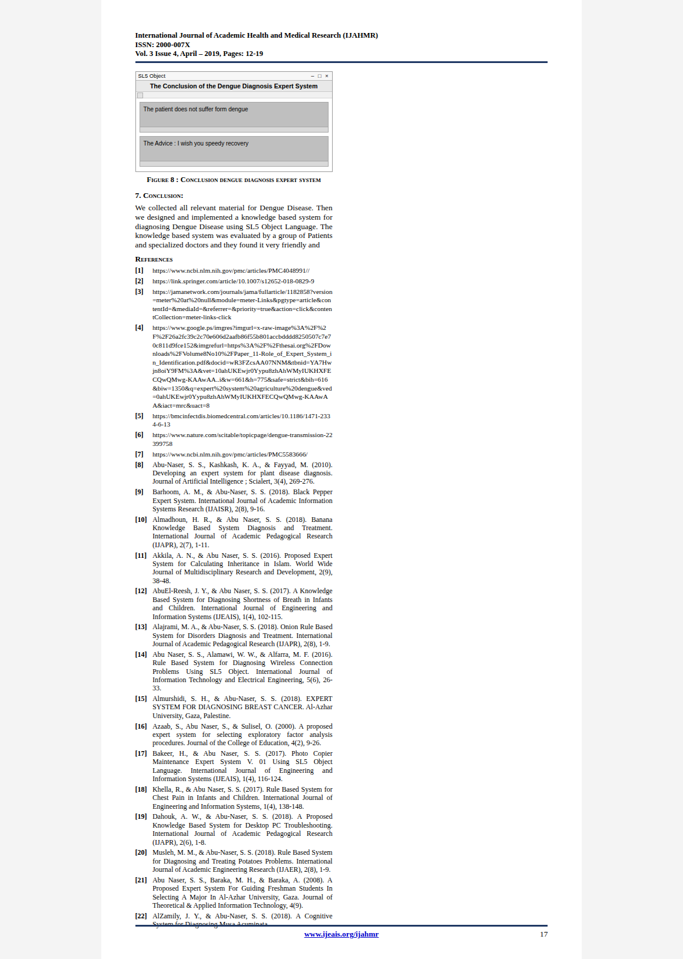International Journal of Academic Health and Medical Research (IJAHMR)
ISSN: 2000-007X
Vol. 3 Issue 4, April – 2019, Pages: 12-19
SL5 Object – □ ×
The Conclusion of the Dengue Diagnosis Expert System
The patient does not suffer form dengue
The Advice : I wish you speedy recovery
Figure 8 : Conclusion dengue diagnosis expert system
7. Conclusion:
We collected all relevant material for Dengue Disease. Then we designed and implemented a knowledge based system for diagnosing Dengue Disease using SL5 Object Language. The knowledge based system was evaluated by a group of Patients and specialized doctors and they found it very friendly and
References
[1] https://www.ncbi.nlm.nih.gov/pmc/articles/PMC4048991//
[2] https://link.springer.com/article/10.1007/s12652-018-0829-9
[3] https://jamanetwork.com/journals/jama/fullarticle/1182858?version=meter%20at%20null&module=meter-Links&pgtype=article&contentId=&mediaId=&referrer=&priority=true&action=click&contentCollection=meter-links-click
[4] https://www.google.ps/imgres?imgurl=x-raw-image%3A%2F%2F%2F26a2fc39c2c70e606d2aafb86f55b801accbdddd8250507c7e70c811d9fce152&imgrefurl=https%3A%2F%2Fthesai.org%2FDownloads%2FVolume8No10%2FPaper_11-Role_of_Expert_System_in_Identification.pdf&docid=wR3FZcsAA07NNM&tbnid=YA7Hwjn8oiY9FM%3A&vet=10ahUKEwjr0Yypu8zhAhWMyIUKHXFECQwQMwg-KAAwAA..i&w=661&h=775&safe=strict&bih=616&biw=1350&q=expert%20system%20agriculture%20dengue&ved=0ahUKEwjr0Yypu8zhAhWMyIUKHXFECQwQMwg-KAAwAA&iact=mrc&uact=8
[5] https://bmcinfectdis.biomedcentral.com/articles/10.1186/1471-2334-6-13
[6] https://www.nature.com/scitable/topicpage/dengue-transmission-22399758
[7] https://www.ncbi.nlm.nih.gov/pmc/articles/PMC5583666/
[8] Abu-Naser, S. S., Kashkash, K. A., & Fayyad, M. (2010). Developing an expert system for plant disease diagnosis. Journal of Artificial Intelligence ; Scialert, 3(4), 269-276.
[9] Barhoom, A. M., & Abu-Naser, S. S. (2018). Black Pepper Expert System. International Journal of Academic Information Systems Research (IJAISR), 2(8), 9-16.
[10] Almadhoun, H. R., & Abu Naser, S. S. (2018). Banana Knowledge Based System Diagnosis and Treatment. International Journal of Academic Pedagogical Research (IJAPR), 2(7), 1-11.
[11] Akkila, A. N., & Abu Naser, S. S. (2016). Proposed Expert System for Calculating Inheritance in Islam. World Wide Journal of Multidisciplinary Research and Development, 2(9), 38-48.
[12] AbuEl-Reesh, J. Y., & Abu Naser, S. S. (2017). A Knowledge Based System for Diagnosing Shortness of Breath in Infants and Children. International Journal of Engineering and Information Systems (IJEAIS), 1(4), 102-115.
[13] Alajrami, M. A., & Abu-Naser, S. S. (2018). Onion Rule Based System for Disorders Diagnosis and Treatment. International Journal of Academic Pedagogical Research (IJAPR), 2(8), 1-9.
[14] Abu Naser, S. S., Alamawi, W. W., & Alfarra, M. F. (2016). Rule Based System for Diagnosing Wireless Connection Problems Using SL5 Object. International Journal of Information Technology and Electrical Engineering, 5(6), 26-33.
[15] Almurshidi, S. H., & Abu-Naser, S. S. (2018). EXPERT SYSTEM FOR DIAGNOSING BREAST CANCER. Al-Azhar University, Gaza, Palestine.
[16] Azaab, S., Abu Naser, S., & Sulisel, O. (2000). A proposed expert system for selecting exploratory factor analysis procedures. Journal of the College of Education, 4(2), 9-26.
[17] Bakeer, H., & Abu Naser, S. S. (2017). Photo Copier Maintenance Expert System V. 01 Using SL5 Object Language. International Journal of Engineering and Information Systems (IJEAIS), 1(4), 116-124.
[18] Khella, R., & Abu Naser, S. S. (2017). Rule Based System for Chest Pain in Infants and Children. International Journal of Engineering and Information Systems, 1(4), 138-148.
[19] Dahouk, A. W., & Abu-Naser, S. S. (2018). A Proposed Knowledge Based System for Desktop PC Troubleshooting. International Journal of Academic Pedagogical Research (IJAPR), 2(6), 1-8.
[20] Musleh, M. M., & Abu-Naser, S. S. (2018). Rule Based System for Diagnosing and Treating Potatoes Problems. International Journal of Academic Engineering Research (IJAER), 2(8), 1-9.
[21] Abu Naser, S. S., Baraka, M. H., & Baraka, A. (2008). A Proposed Expert System For Guiding Freshman Students In Selecting A Major In Al-Azhar University, Gaza. Journal of Theoretical & Applied Information Technology, 4(9).
[22] AlZamily, J. Y., & Abu-Naser, S. S. (2018). A Cognitive System for Diagnosing Musa Acuminata
www.ijeais.org/ijahmr 17